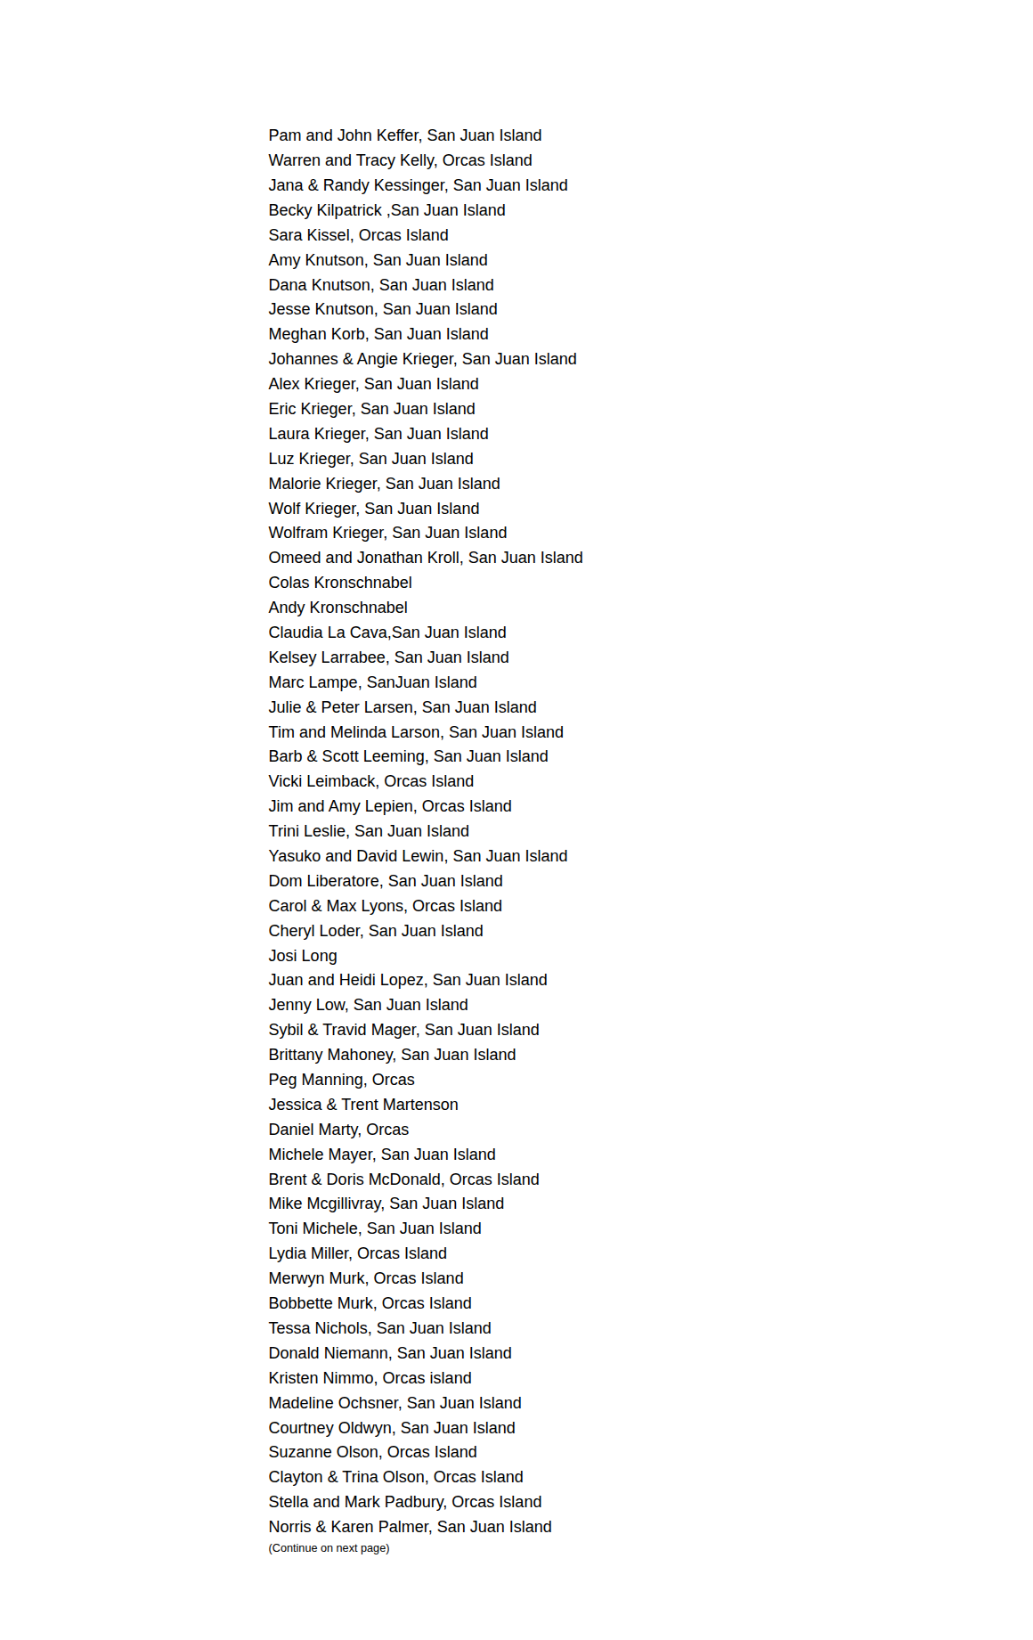Pam and John Keffer, San Juan Island
Warren and Tracy Kelly, Orcas Island
Jana & Randy Kessinger, San Juan Island
Becky Kilpatrick ,San Juan Island
Sara Kissel, Orcas Island
Amy Knutson, San Juan Island
Dana Knutson, San Juan Island
Jesse Knutson, San Juan Island
Meghan Korb, San Juan Island
Johannes & Angie Krieger, San Juan Island
Alex Krieger, San Juan Island
Eric Krieger, San Juan Island
Laura Krieger, San Juan Island
Luz Krieger, San Juan Island
Malorie Krieger, San Juan Island
Wolf Krieger, San Juan Island
Wolfram Krieger, San Juan Island
Omeed and Jonathan Kroll, San Juan Island
Colas Kronschnabel
Andy Kronschnabel
Claudia La Cava,San Juan Island
Kelsey Larrabee, San Juan Island
Marc Lampe, SanJuan Island
Julie & Peter Larsen, San Juan Island
Tim and Melinda Larson, San Juan Island
Barb & Scott Leeming, San Juan Island
Vicki Leimback, Orcas Island
Jim and Amy Lepien, Orcas Island
Trini Leslie, San Juan Island
Yasuko and David Lewin, San Juan Island
Dom Liberatore, San Juan Island
Carol & Max Lyons, Orcas Island
Cheryl Loder, San Juan Island
Josi Long
Juan and Heidi Lopez, San Juan Island
Jenny Low, San Juan Island
Sybil & Travid Mager, San Juan Island
Brittany Mahoney, San Juan Island
Peg Manning, Orcas
Jessica & Trent Martenson
Daniel Marty, Orcas
Michele Mayer, San Juan Island
Brent & Doris McDonald, Orcas Island
Mike Mcgillivray, San Juan Island
Toni Michele, San Juan Island
Lydia Miller, Orcas Island
Merwyn Murk, Orcas Island
Bobbette Murk, Orcas Island
Tessa Nichols, San Juan Island
Donald Niemann, San Juan Island
Kristen Nimmo, Orcas island
Madeline Ochsner, San Juan Island
Courtney Oldwyn, San Juan Island
Suzanne Olson, Orcas Island
Clayton & Trina Olson, Orcas Island
Stella and Mark Padbury, Orcas Island
Norris & Karen Palmer, San Juan Island
(Continue on next page)